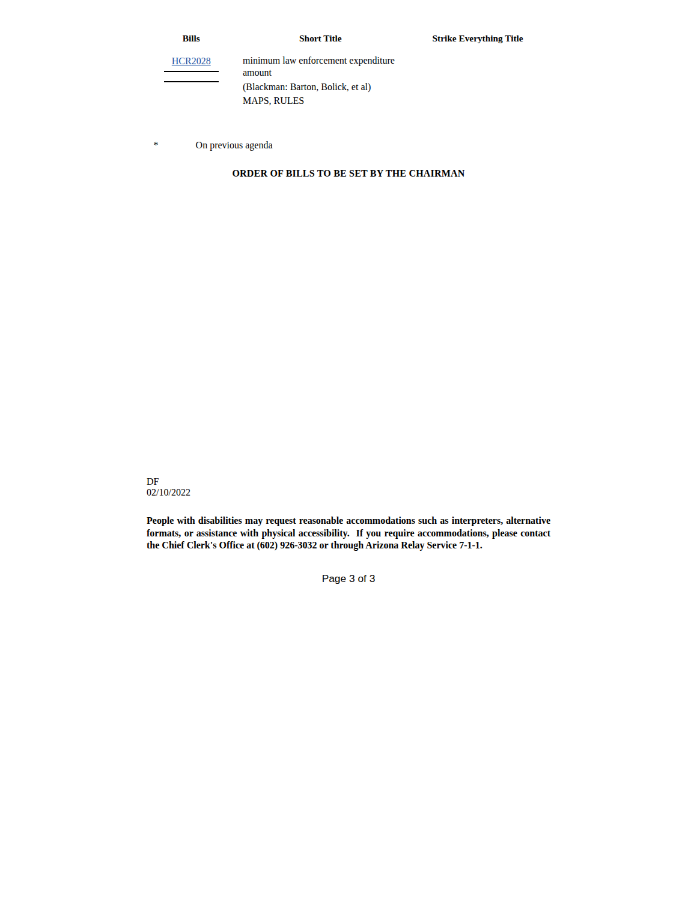| Bills | Short Title | Strike Everything Title |
| --- | --- | --- |
| HCR2028 | minimum law enforcement expenditure amount (Blackman: Barton, Bolick, et al) MAPS, RULES | |
*On previous agenda
ORDER OF BILLS TO BE SET BY THE CHAIRMAN
DF
02/10/2022
People with disabilities may request reasonable accommodations such as interpreters, alternative formats, or assistance with physical accessibility. If you require accommodations, please contact the Chief Clerk's Office at (602) 926-3032 or through Arizona Relay Service 7-1-1.
Page 3 of 3